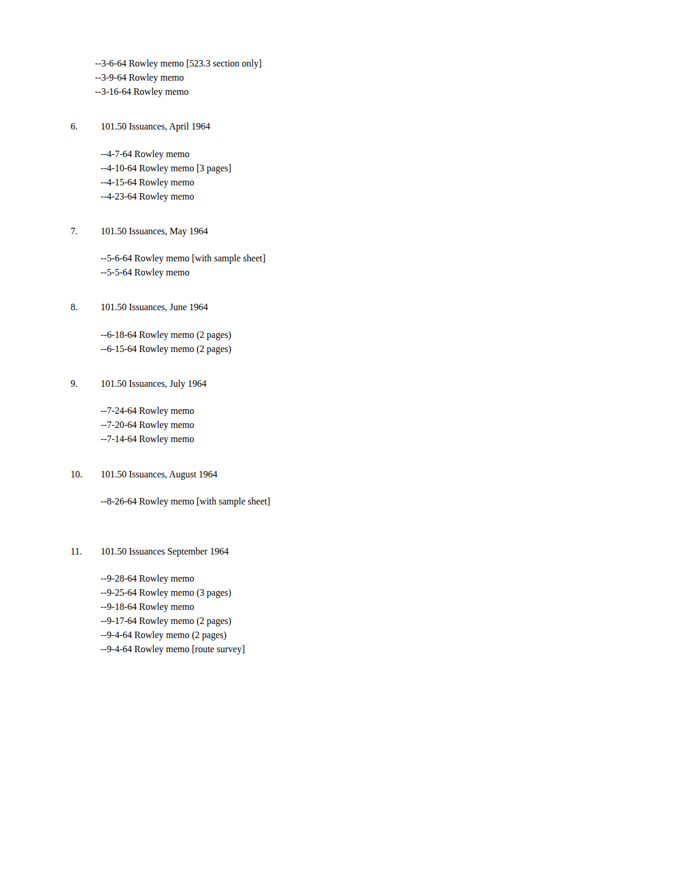--3-6-64 Rowley memo [523.3 section only]
--3-9-64 Rowley memo
--3-16-64 Rowley memo
6.
101.50 Issuances, April 1964
--4-7-64 Rowley memo
--4-10-64 Rowley memo [3 pages]
--4-15-64 Rowley memo
--4-23-64 Rowley memo
7.
101.50 Issuances, May 1964
--5-6-64 Rowley memo [with sample sheet]
--5-5-64 Rowley memo
8.
101.50 Issuances, June 1964
--6-18-64 Rowley memo (2 pages)
--6-15-64 Rowley memo (2 pages)
9.
101.50 Issuances, July 1964
--7-24-64 Rowley memo
--7-20-64 Rowley memo
--7-14-64 Rowley memo
10.
101.50 Issuances, August 1964
--8-26-64 Rowley memo [with sample sheet]
11.
101.50 Issuances September 1964
--9-28-64 Rowley memo
--9-25-64 Rowley memo (3 pages)
--9-18-64 Rowley memo
--9-17-64 Rowley memo (2 pages)
--9-4-64 Rowley memo (2 pages)
--9-4-64 Rowley memo [route survey]